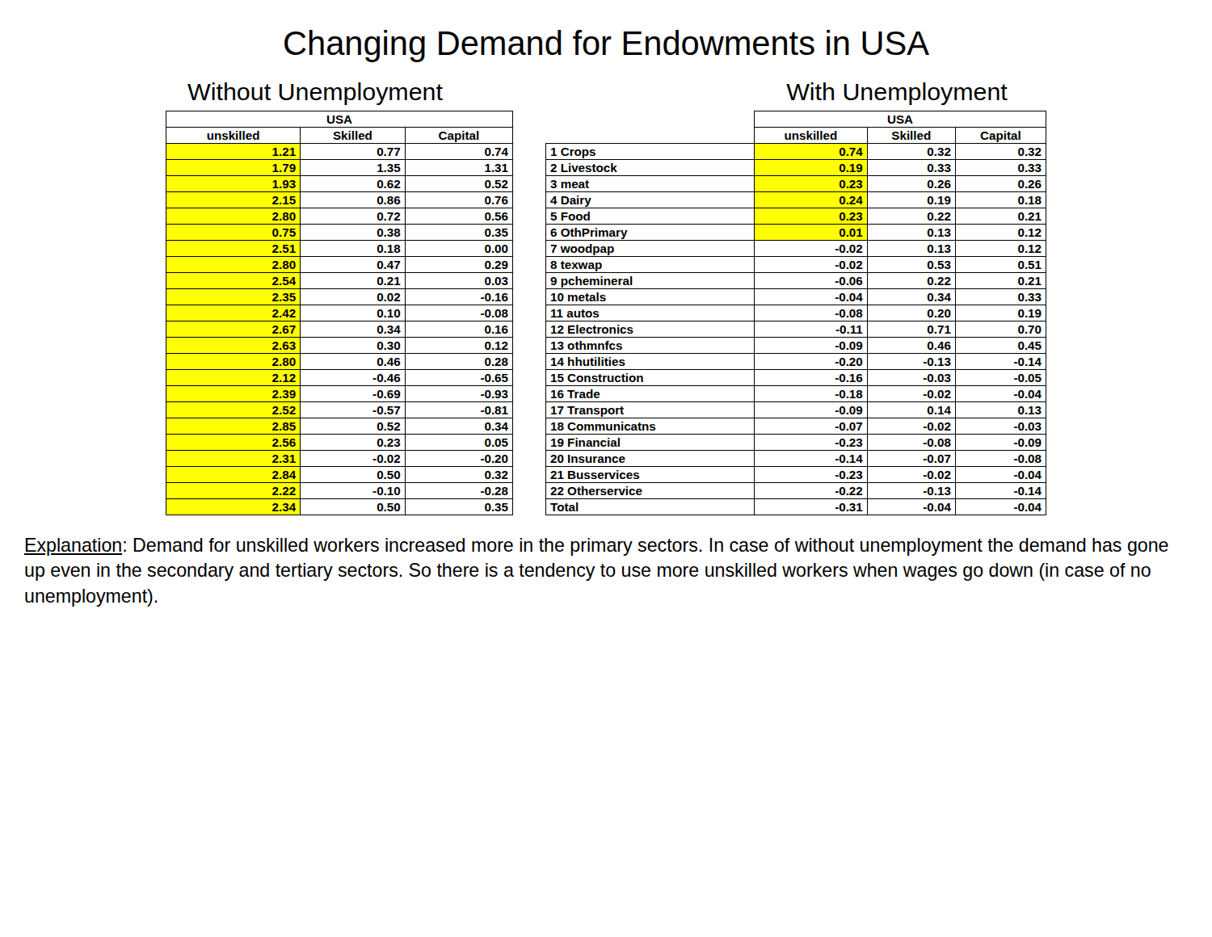Changing Demand for Endowments in USA
Without Unemployment With Unemployment
| USA |
| --- |
| unskilled | Skilled | Capital |
| 1.21 | 0.77 | 0.74 |
| 1.79 | 1.35 | 1.31 |
| 1.93 | 0.62 | 0.52 |
| 2.15 | 0.86 | 0.76 |
| 2.80 | 0.72 | 0.56 |
| 0.75 | 0.38 | 0.35 |
| 2.51 | 0.18 | 0.00 |
| 2.80 | 0.47 | 0.29 |
| 2.54 | 0.21 | 0.03 |
| 2.35 | 0.02 | -0.16 |
| 2.42 | 0.10 | -0.08 |
| 2.67 | 0.34 | 0.16 |
| 2.63 | 0.30 | 0.12 |
| 2.80 | 0.46 | 0.28 |
| 2.12 | -0.46 | -0.65 |
| 2.39 | -0.69 | -0.93 |
| 2.52 | -0.57 | -0.81 |
| 2.85 | 0.52 | 0.34 |
| 2.56 | 0.23 | 0.05 |
| 2.31 | -0.02 | -0.20 |
| 2.84 | 0.50 | 0.32 |
| 2.22 | -0.10 | -0.28 |
| 2.34 | 0.50 | 0.35 |
| | USA |
| --- | --- |
| | unskilled | Skilled | Capital |
| 1 Crops | 0.74 | 0.32 | 0.32 |
| 2 Livestock | 0.19 | 0.33 | 0.33 |
| 3 meat | 0.23 | 0.26 | 0.26 |
| 4 Dairy | 0.24 | 0.19 | 0.18 |
| 5 Food | 0.23 | 0.22 | 0.21 |
| 6 OthPrimary | 0.01 | 0.13 | 0.12 |
| 7 woodpap | -0.02 | 0.13 | 0.12 |
| 8 texwap | -0.02 | 0.53 | 0.51 |
| 9 pchemineral | -0.06 | 0.22 | 0.21 |
| 10 metals | -0.04 | 0.34 | 0.33 |
| 11 autos | -0.08 | 0.20 | 0.19 |
| 12 Electronics | -0.11 | 0.71 | 0.70 |
| 13 othmnfcs | -0.09 | 0.46 | 0.45 |
| 14 hhutilities | -0.20 | -0.13 | -0.14 |
| 15 Construction | -0.16 | -0.03 | -0.05 |
| 16 Trade | -0.18 | -0.02 | -0.04 |
| 17 Transport | -0.09 | 0.14 | 0.13 |
| 18 Communicatns | -0.07 | -0.02 | -0.03 |
| 19 Financial | -0.23 | -0.08 | -0.09 |
| 20 Insurance | -0.14 | -0.07 | -0.08 |
| 21 Busservices | -0.23 | -0.02 | -0.04 |
| 22 Otherservice | -0.22 | -0.13 | -0.14 |
| Total | -0.31 | -0.04 | -0.04 |
Explanation: Demand for unskilled workers increased more in the primary sectors. In case of without unemployment the demand has gone up even in the secondary and tertiary sectors. So there is a tendency to use more unskilled workers when wages go down (in case of no unemployment).